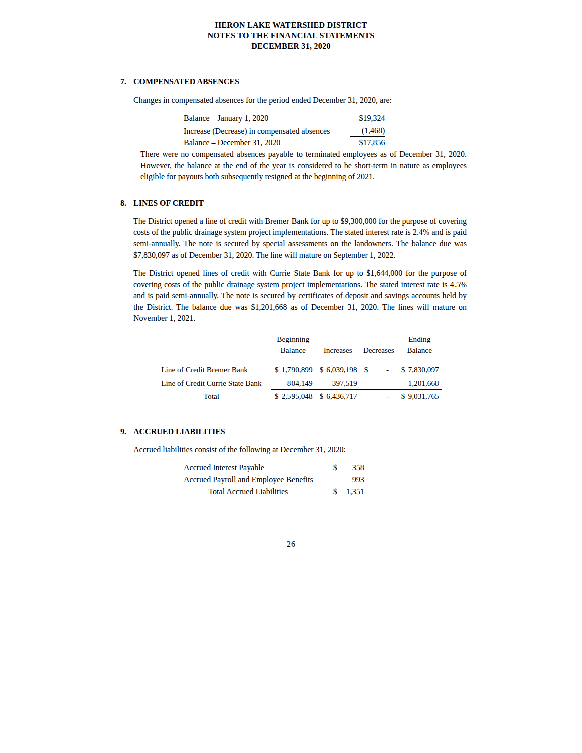HERON LAKE WATERSHED DISTRICT
NOTES TO THE FINANCIAL STATEMENTS
DECEMBER 31, 2020
7. COMPENSATED ABSENCES
Changes in compensated absences for the period ended December 31, 2020, are:
| Balance – January 1, 2020 | $19,324 |
| Increase (Decrease) in compensated absences | (1,468) |
| Balance – December 31, 2020 | $17,856 |
There were no compensated absences payable to terminated employees as of December 31, 2020. However, the balance at the end of the year is considered to be short-term in nature as employees eligible for payouts both subsequently resigned at the beginning of 2021.
8. LINES OF CREDIT
The District opened a line of credit with Bremer Bank for up to $9,300,000 for the purpose of covering costs of the public drainage system project implementations. The stated interest rate is 2.4% and is paid semi-annually. The note is secured by special assessments on the landowners. The balance due was $7,830,097 as of December 31, 2020. The line will mature on September 1, 2022.
The District opened lines of credit with Currie State Bank for up to $1,644,000 for the purpose of covering costs of the public drainage system project implementations. The stated interest rate is 4.5% and is paid semi-annually. The note is secured by certificates of deposit and savings accounts held by the District. The balance due was $1,201,668 as of December 31, 2020. The lines will mature on November 1, 2021.
| | Beginning | | | Ending |
| --- | --- | --- | --- | --- |
| | Balance | Increases | Decreases | Balance |
| Line of Credit Bremer Bank | $ | 1,790,899 | $ | 6,039,198 | $ | - | $ | 7,830,097 |
| Line of Credit Currie State Bank | | 804,149 | | 397,519 | | | | 1,201,668 |
| Total | $ | 2,595,048 | $ | 6,436,717 | | - | $ | 9,031,765 |
9. ACCRUED LIABILITIES
Accrued liabilities consist of the following at December 31, 2020:
| Accrued Interest Payable | $ | 358 |
| Accrued Payroll and Employee Benefits | | 993 |
| Total Accrued Liabilities | $ | 1,351 |
26